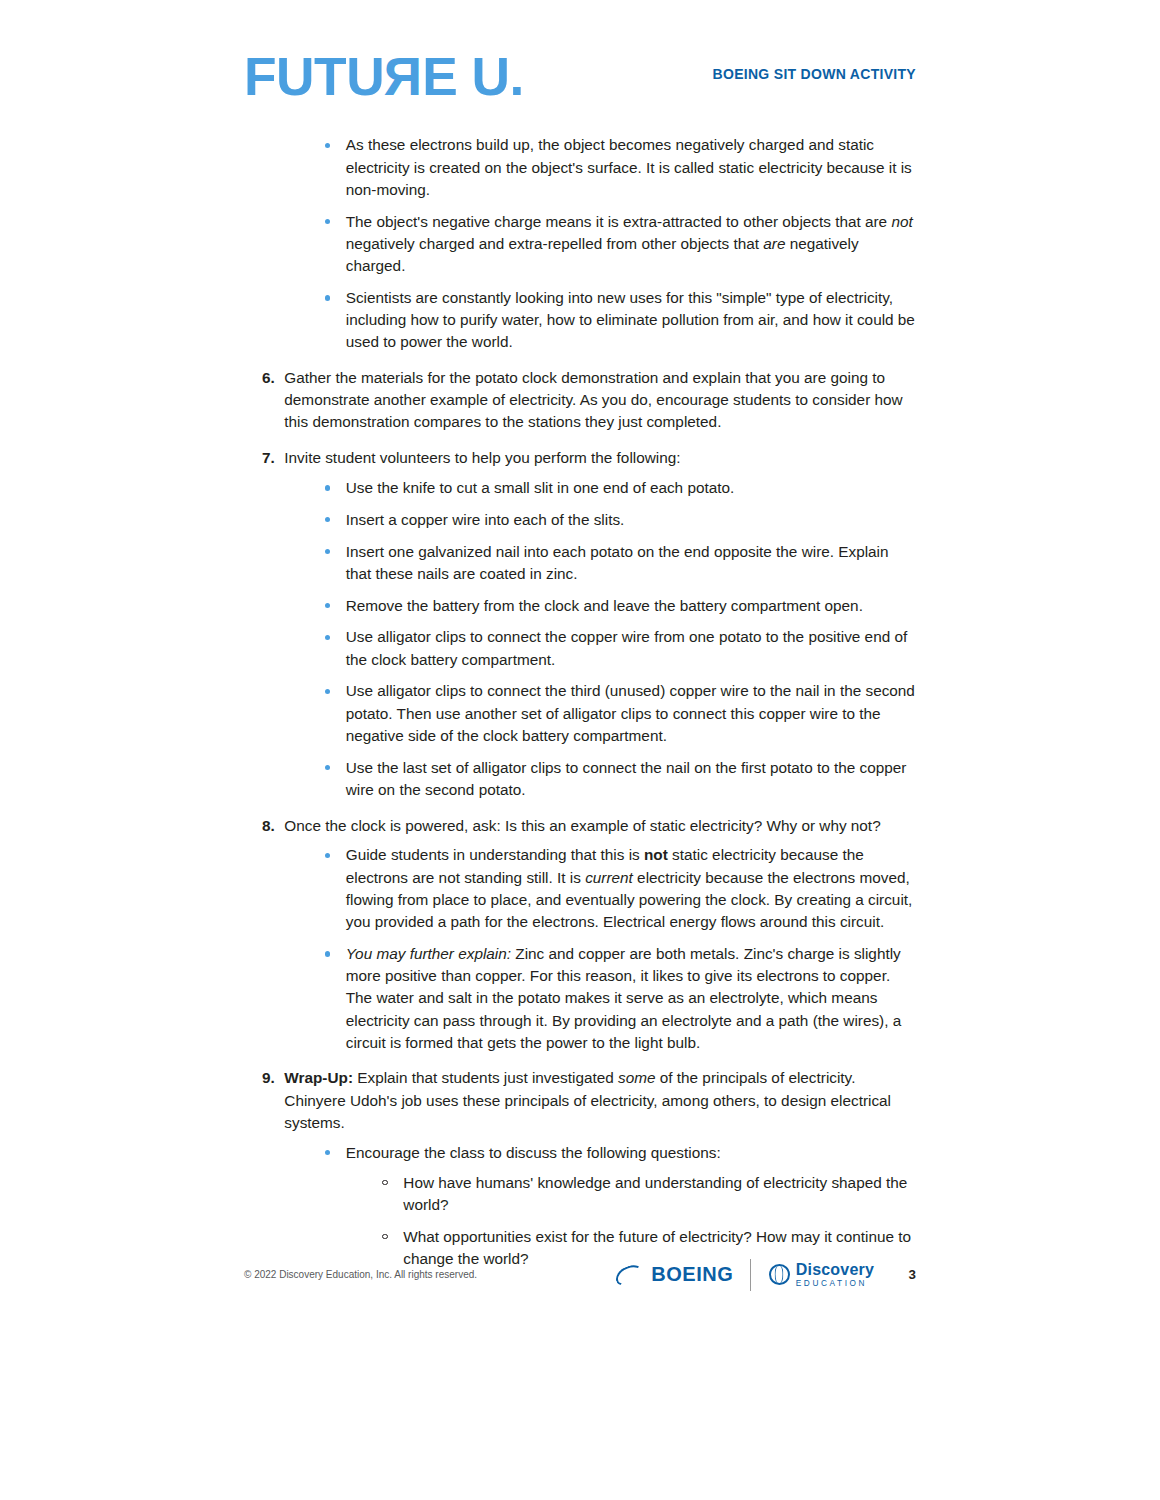FUTURE U.
BOEING SIT DOWN ACTIVITY
As these electrons build up, the object becomes negatively charged and static electricity is created on the object's surface. It is called static electricity because it is non-moving.
The object's negative charge means it is extra-attracted to other objects that are not negatively charged and extra-repelled from other objects that are negatively charged.
Scientists are constantly looking into new uses for this "simple" type of electricity, including how to purify water, how to eliminate pollution from air, and how it could be used to power the world.
Gather the materials for the potato clock demonstration and explain that you are going to demonstrate another example of electricity. As you do, encourage students to consider how this demonstration compares to the stations they just completed.
Invite student volunteers to help you perform the following:
Use the knife to cut a small slit in one end of each potato.
Insert a copper wire into each of the slits.
Insert one galvanized nail into each potato on the end opposite the wire. Explain that these nails are coated in zinc.
Remove the battery from the clock and leave the battery compartment open.
Use alligator clips to connect the copper wire from one potato to the positive end of the clock battery compartment.
Use alligator clips to connect the third (unused) copper wire to the nail in the second potato. Then use another set of alligator clips to connect this copper wire to the negative side of the clock battery compartment.
Use the last set of alligator clips to connect the nail on the first potato to the copper wire on the second potato.
Once the clock is powered, ask: Is this an example of static electricity? Why or why not?
Guide students in understanding that this is not static electricity because the electrons are not standing still. It is current electricity because the electrons moved, flowing from place to place, and eventually powering the clock. By creating a circuit, you provided a path for the electrons. Electrical energy flows around this circuit.
You may further explain: Zinc and copper are both metals. Zinc's charge is slightly more positive than copper. For this reason, it likes to give its electrons to copper. The water and salt in the potato makes it serve as an electrolyte, which means electricity can pass through it. By providing an electrolyte and a path (the wires), a circuit is formed that gets the power to the light bulb.
Wrap-Up: Explain that students just investigated some of the principals of electricity. Chinyere Udoh's job uses these principals of electricity, among others, to design electrical systems.
Encourage the class to discuss the following questions:
How have humans' knowledge and understanding of electricity shaped the world?
What opportunities exist for the future of electricity? How may it continue to change the world?
© 2022 Discovery Education, Inc. All rights reserved.
BOEING
Discovery
EDUCATION
3